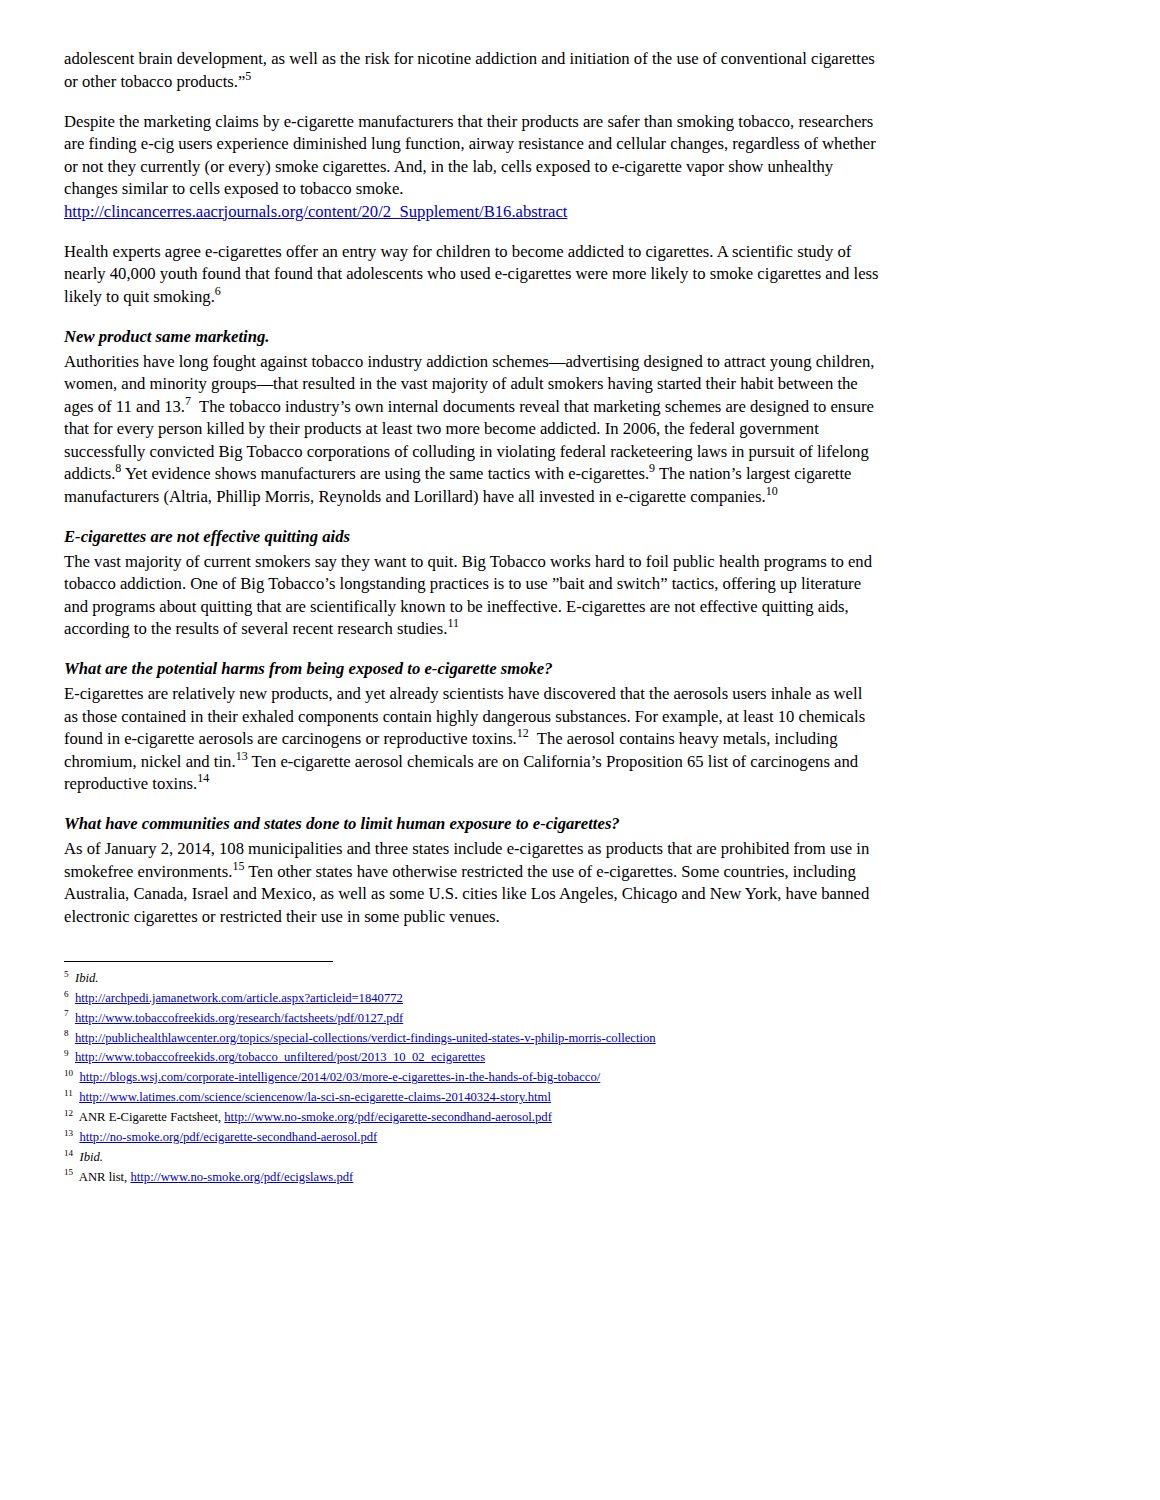adolescent brain development, as well as the risk for nicotine addiction and initiation of the use of conventional cigarettes or other tobacco products.”5
Despite the marketing claims by e-cigarette manufacturers that their products are safer than smoking tobacco, researchers are finding e-cig users experience diminished lung function, airway resistance and cellular changes, regardless of whether or not they currently (or every) smoke cigarettes. And, in the lab, cells exposed to e-cigarette vapor show unhealthy changes similar to cells exposed to tobacco smoke.
http://clincancerres.aacrjournals.org/content/20/2_Supplement/B16.abstract
Health experts agree e-cigarettes offer an entry way for children to become addicted to cigarettes. A scientific study of nearly 40,000 youth found that found that adolescents who used e-cigarettes were more likely to smoke cigarettes and less likely to quit smoking.6
New product same marketing.
Authorities have long fought against tobacco industry addiction schemes—advertising designed to attract young children, women, and minority groups—that resulted in the vast majority of adult smokers having started their habit between the ages of 11 and 13.7 The tobacco industry’s own internal documents reveal that marketing schemes are designed to ensure that for every person killed by their products at least two more become addicted. In 2006, the federal government successfully convicted Big Tobacco corporations of colluding in violating federal racketeering laws in pursuit of lifelong addicts.8 Yet evidence shows manufacturers are using the same tactics with e-cigarettes.9 The nation’s largest cigarette manufacturers (Altria, Phillip Morris, Reynolds and Lorillard) have all invested in e-cigarette companies.10
E-cigarettes are not effective quitting aids
The vast majority of current smokers say they want to quit. Big Tobacco works hard to foil public health programs to end tobacco addiction. One of Big Tobacco’s longstanding practices is to use ”bait and switch” tactics, offering up literature and programs about quitting that are scientifically known to be ineffective. E-cigarettes are not effective quitting aids, according to the results of several recent research studies.11
What are the potential harms from being exposed to e-cigarette smoke?
E-cigarettes are relatively new products, and yet already scientists have discovered that the aerosols users inhale as well as those contained in their exhaled components contain highly dangerous substances. For example, at least 10 chemicals found in e-cigarette aerosols are carcinogens or reproductive toxins.12 The aerosol contains heavy metals, including chromium, nickel and tin.13 Ten e-cigarette aerosol chemicals are on California’s Proposition 65 list of carcinogens and reproductive toxins.14
What have communities and states done to limit human exposure to e-cigarettes?
As of January 2, 2014, 108 municipalities and three states include e-cigarettes as products that are prohibited from use in smokefree environments.15 Ten other states have otherwise restricted the use of e-cigarettes. Some countries, including Australia, Canada, Israel and Mexico, as well as some U.S. cities like Los Angeles, Chicago and New York, have banned electronic cigarettes or restricted their use in some public venues.
5 Ibid.
6 http://archpedi.jamanetwork.com/article.aspx?articleid=1840772
7 http://www.tobaccofreekids.org/research/factsheets/pdf/0127.pdf
8 http://publichealthlawcenter.org/topics/special-collections/verdict-findings-united-states-v-philip-morris-collection
9 http://www.tobaccofreekids.org/tobacco_unfiltered/post/2013_10_02_ecigarettes
10 http://blogs.wsj.com/corporate-intelligence/2014/02/03/more-e-cigarettes-in-the-hands-of-big-tobacco/
11 http://www.latimes.com/science/sciencenow/la-sci-sn-ecigarette-claims-20140324-story.html
12 ANR E-Cigarette Factsheet, http://www.no-smoke.org/pdf/ecigarette-secondhand-aerosol.pdf
13 http://no-smoke.org/pdf/ecigarette-secondhand-aerosol.pdf
14 Ibid.
15 ANR list, http://www.no-smoke.org/pdf/ecigslaws.pdf